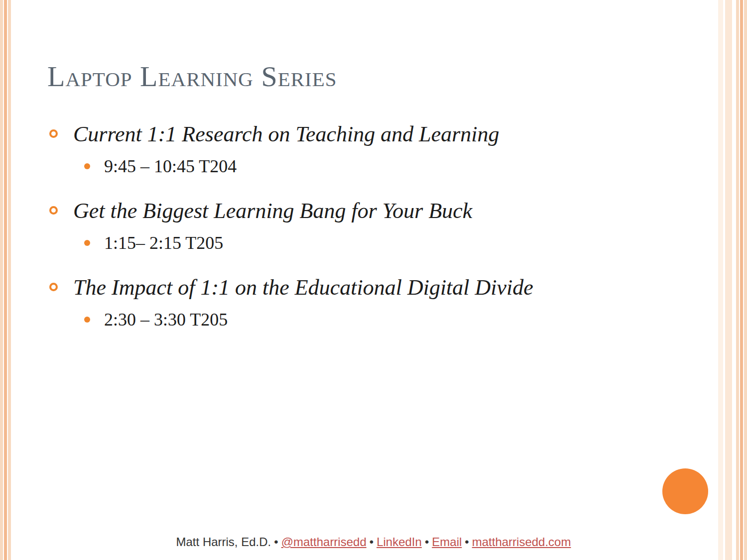Laptop Learning Series
Current 1:1 Research on Teaching and Learning
9:45 – 10:45 T204
Get the Biggest Learning Bang for Your Buck
1:15– 2:15 T205
The Impact of 1:1 on the Educational Digital Divide
2:30 – 3:30 T205
Matt Harris, Ed.D.•@mattharrisedd•LinkedIn•Email•mattharrisedd.com